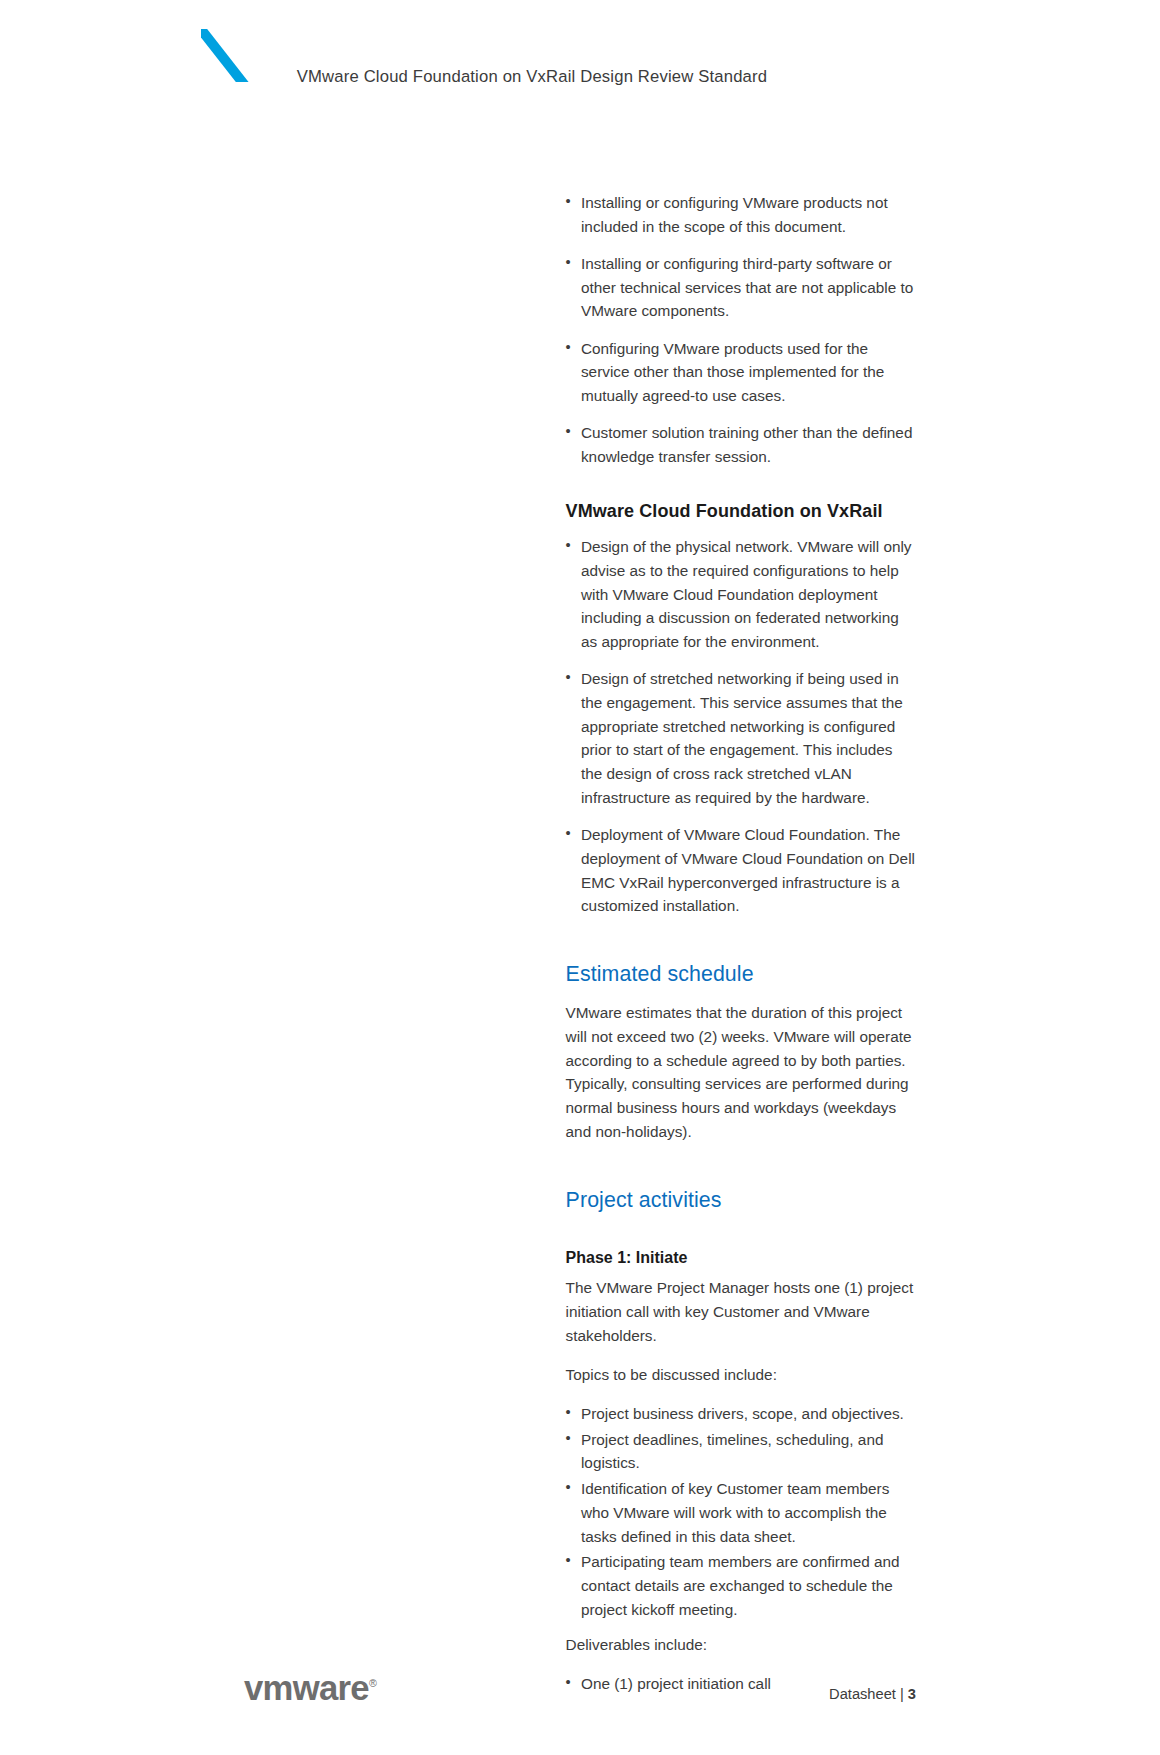VMware Cloud Foundation on VxRail Design Review Standard
Installing or configuring VMware products not included in the scope of this document.
Installing or configuring third-party software or other technical services that are not applicable to VMware components.
Configuring VMware products used for the service other than those implemented for the mutually agreed-to use cases.
Customer solution training other than the defined knowledge transfer session.
VMware Cloud Foundation on VxRail
Design of the physical network. VMware will only advise as to the required configurations to help with VMware Cloud Foundation deployment including a discussion on federated networking as appropriate for the environment.
Design of stretched networking if being used in the engagement. This service assumes that the appropriate stretched networking is configured prior to start of the engagement. This includes the design of cross rack stretched vLAN infrastructure as required by the hardware.
Deployment of VMware Cloud Foundation. The deployment of VMware Cloud Foundation on Dell EMC VxRail hyperconverged infrastructure is a customized installation.
Estimated schedule
VMware estimates that the duration of this project will not exceed two (2) weeks. VMware will operate according to a schedule agreed to by both parties. Typically, consulting services are performed during normal business hours and workdays (weekdays and non-holidays).
Project activities
Phase 1: Initiate
The VMware Project Manager hosts one (1) project initiation call with key Customer and VMware stakeholders.
Topics to be discussed include:
Project business drivers, scope, and objectives.
Project deadlines, timelines, scheduling, and logistics.
Identification of key Customer team members who VMware will work with to accomplish the tasks defined in this data sheet.
Participating team members are confirmed and contact details are exchanged to schedule the project kickoff meeting.
Deliverables include:
One (1) project initiation call
vmware®
Datasheet | 3